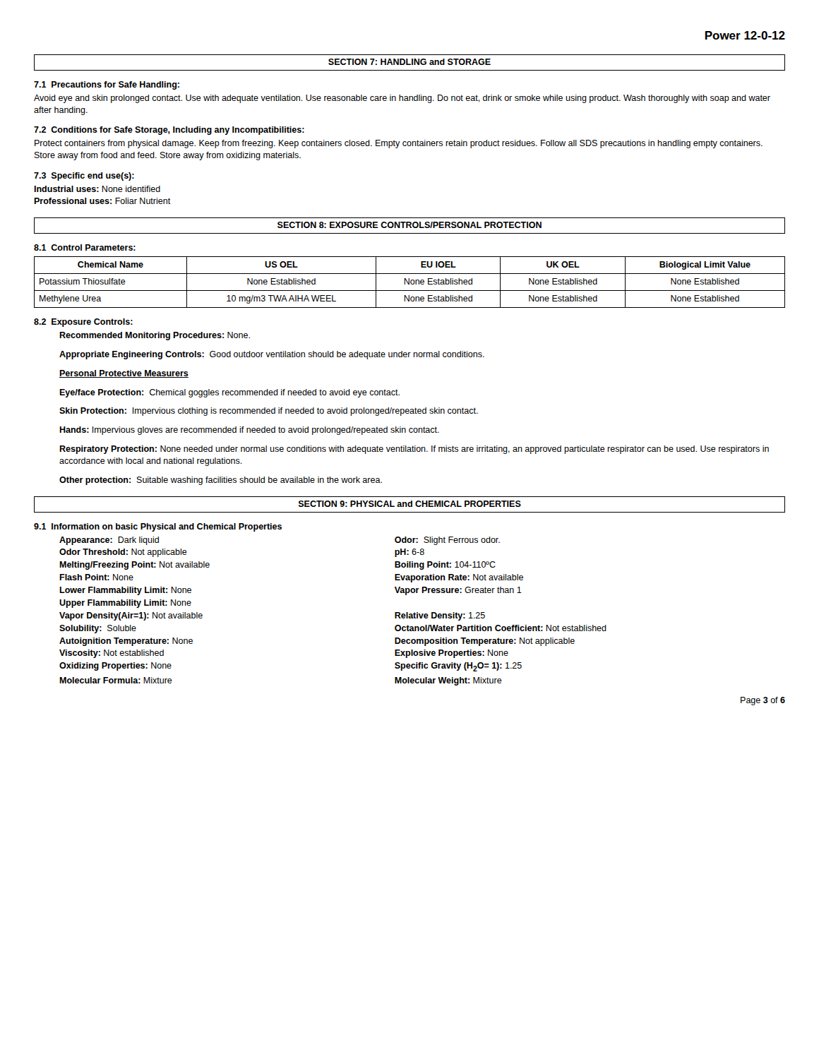Power 12-0-12
SECTION 7: HANDLING and STORAGE
7.1 Precautions for Safe Handling:
Avoid eye and skin prolonged contact. Use with adequate ventilation. Use reasonable care in handling. Do not eat, drink or smoke while using product. Wash thoroughly with soap and water after handing.
7.2 Conditions for Safe Storage, Including any Incompatibilities:
Protect containers from physical damage. Keep from freezing. Keep containers closed. Empty containers retain product residues. Follow all SDS precautions in handling empty containers. Store away from food and feed. Store away from oxidizing materials.
7.3 Specific end use(s):
Industrial uses: None identified
Professional uses: Foliar Nutrient
SECTION 8: EXPOSURE CONTROLS/PERSONAL PROTECTION
8.1 Control Parameters:
| Chemical Name | US OEL | EU IOEL | UK OEL | Biological Limit Value |
| --- | --- | --- | --- | --- |
| Potassium Thiosulfate | None Established | None Established | None Established | None Established |
| Methylene Urea | 10 mg/m3 TWA AIHA WEEL | None Established | None Established | None Established |
8.2 Exposure Controls:
Recommended Monitoring Procedures: None.
Appropriate Engineering Controls: Good outdoor ventilation should be adequate under normal conditions.
Personal Protective Measurers
Eye/face Protection: Chemical goggles recommended if needed to avoid eye contact.
Skin Protection: Impervious clothing is recommended if needed to avoid prolonged/repeated skin contact.
Hands: Impervious gloves are recommended if needed to avoid prolonged/repeated skin contact.
Respiratory Protection: None needed under normal use conditions with adequate ventilation. If mists are irritating, an approved particulate respirator can be used. Use respirators in accordance with local and national regulations.
Other protection: Suitable washing facilities should be available in the work area.
SECTION 9: PHYSICAL and CHEMICAL PROPERTIES
9.1 Information on basic Physical and Chemical Properties
| Appearance: Dark liquid | Odor: Slight Ferrous odor. |
| Odor Threshold: Not applicable | pH: 6-8 |
| Melting/Freezing Point: Not available | Boiling Point: 104-110ºC |
| Flash Point: None | Evaporation Rate: Not available |
| Lower Flammability Limit: None | Vapor Pressure: Greater than 1 |
| Upper Flammability Limit: None | |
| Vapor Density(Air=1): Not available | Relative Density: 1.25 |
| Solubility: Soluble | Octanol/Water Partition Coefficient: Not established |
| Autoignition Temperature: None | Decomposition Temperature: Not applicable |
| Viscosity: Not established | Explosive Properties: None |
| Oxidizing Properties: None | Specific Gravity (H 2 O= 1): 1.25 |
| Molecular Formula: Mixture | Molecular Weight: Mixture |
Page 3 of 6